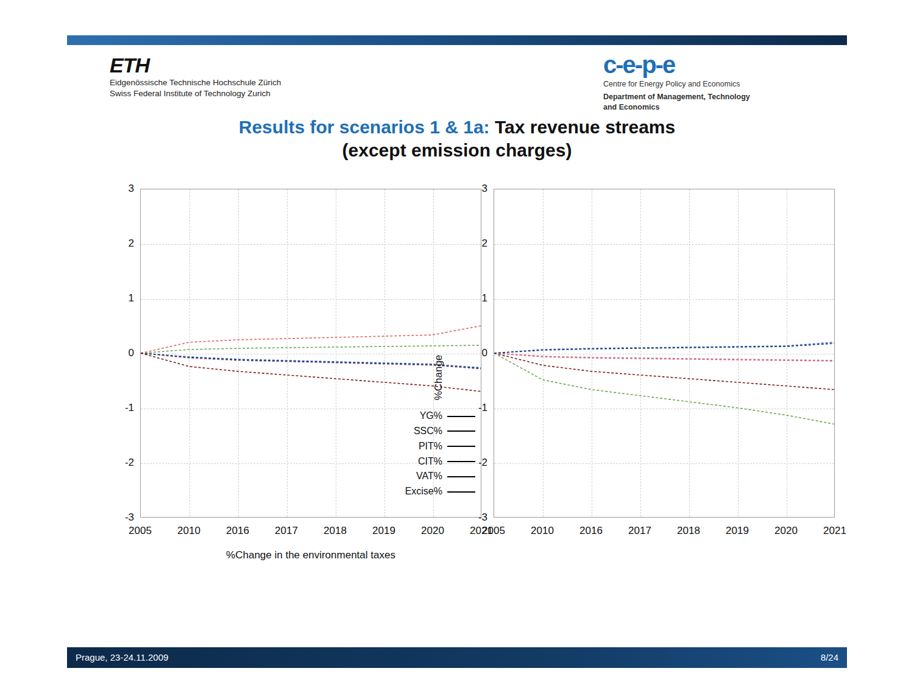ETH
Eidgenössische Technische Hochschule Zürich
Swiss Federal Institute of Technology Zurich
c‑e‑p‑e
Centre for Energy Policy and Economics
Department of Management, Technology
and Economics
Results for scenarios 1 & 1a: Tax revenue streams
(except emission charges)
3
2
1
0
-1
-2
-3
2005
2010
2016
2017
2018
2019
2020
2021
%Change in the environmental taxes
YG%
SSC%
PIT%
CIT%
VAT%
Excise%
%Change
3
2
1
0
-1
-2
-3
2005
2010
2016
2017
2018
2019
2020
2021
Prague, 23-24.11.2009
8/24